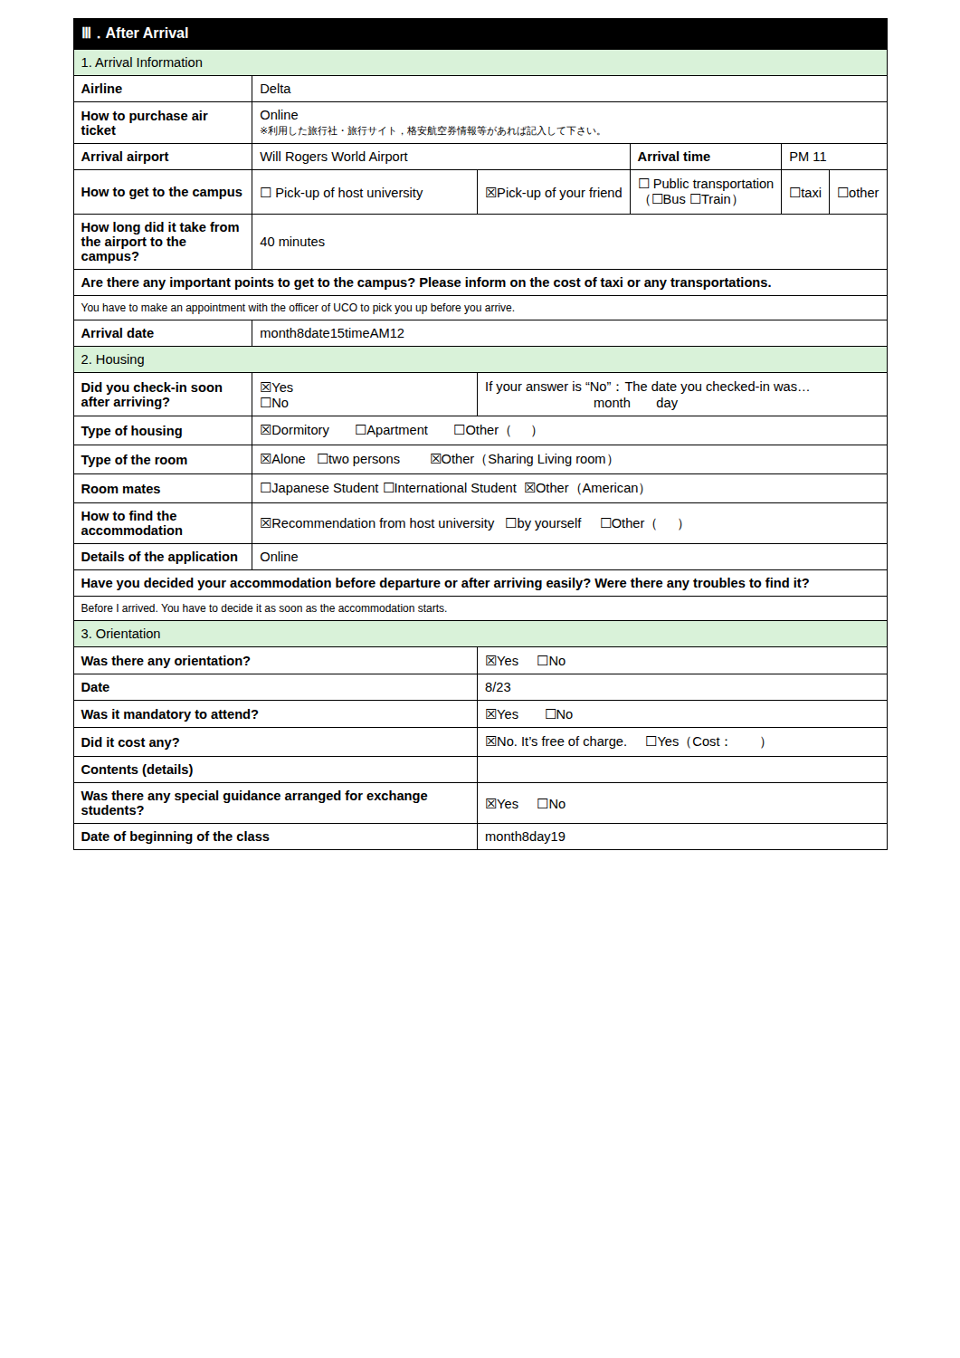| Ⅲ．After Arrival |
| 1. Arrival Information |
| Airline | Delta |
| How to purchase air ticket | Online ※利用した旅行社・旅行サイト，格安航空券情報等があれば記入して下さい。 |
| Arrival airport | Will Rogers World Airport | Arrival time | PM 11 |
| How to get to the campus | ☐ Pick-up of host university | ☒ Pick-up of your friend | ☐ Public transportation （ ☐ Bus ☐ Train） | ☐ taxi | ☐ other |
| How long did it take from the airport to the campus? | 40 minutes |
| Are there any important points to get to the campus? Please inform on the cost of taxi or any transportations. |
| You have to make an appointment with the officer of UCO to pick you up before you arrive. |
| Arrival date | month8date15timeAM12 |
| 2. Housing |
| Did you check-in soon after arriving? | ☒ Yes ☐ No | If your answer is “No”：The date you checked-in was… month day |
| Type of housing | ☒ Dormitory ☐ Apartment ☐ Other（ ） |
| Type of the room | ☒ Alone ☐ two persons ☒ Other（Sharing Living room） |
| Room mates | ☐ Japanese Student ☐ International Student ☒ Other（American） |
| How to find the accommodation | ☒ Recommendation from host university ☐ by yourself ☐ Other（ ） |
| Details of the application | Online |
| Have you decided your accommodation before departure or after arriving easily? Were there any troubles to find it? |
| Before I arrived. You have to decide it as soon as the accommodation starts. |
| 3. Orientation |
| Was there any orientation? | ☒ Yes ☐ No |
| Date | 8/23 |
| Was it mandatory to attend? | ☒ Yes ☐ No |
| Did it cost any? | ☒ No. It’s free of charge. ☐ Yes（Cost： ） |
| Contents (details) | |
| Was there any special guidance arranged for exchange students? | ☒ Yes ☐ No |
| Date of beginning of the class | month8day19 |